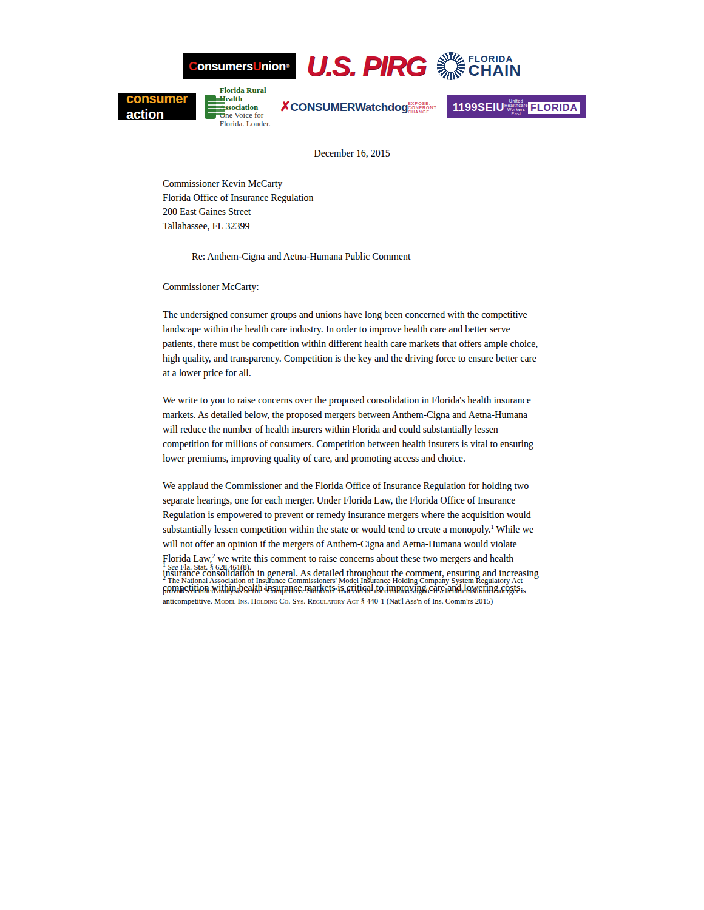ConsumersUnion®
U.S. PIRG
FLORIDA CHAIN
consumer action
Florida Rural Health Association One Voice for Florida. Louder.
✗CONSUMER
Watchdog
EXPOSE. CONFRONT. CHANGE.
1199SEIU
United Healthcare Workers East
FLORIDA
December 16, 2015
Commissioner Kevin McCarty
Florida Office of Insurance Regulation
200 East Gaines Street
Tallahassee, FL 32399
Re: Anthem-Cigna and Aetna-Humana Public Comment
Commissioner McCarty:
The undersigned consumer groups and unions have long been concerned with the competitive landscape within the health care industry. In order to improve health care and better serve patients, there must be competition within different health care markets that offers ample choice, high quality, and transparency. Competition is the key and the driving force to ensure better care at a lower price for all.
We write to you to raise concerns over the proposed consolidation in Florida's health insurance markets. As detailed below, the proposed mergers between Anthem-Cigna and Aetna-Humana will reduce the number of health insurers within Florida and could substantially lessen competition for millions of consumers. Competition between health insurers is vital to ensuring lower premiums, improving quality of care, and promoting access and choice.
We applaud the Commissioner and the Florida Office of Insurance Regulation for holding two separate hearings, one for each merger. Under Florida Law, the Florida Office of Insurance Regulation is empowered to prevent or remedy insurance mergers where the acquisition would substantially lessen competition within the state or would tend to create a monopoly.1 While we will not offer an opinion if the mergers of Anthem-Cigna and Aetna-Humana would violate Florida Law,2 we write this comment to raise concerns about these two mergers and health insurance consolidation in general. As detailed throughout the comment, ensuring and increasing competition within health insurance markets is critical to improving care and lowering costs.
1 See Fla. Stat. § 628.461(8).
2 The National Association of Insurance Commissioners' Model Insurance Holding Company System Regulatory Act provides detailed analysis of the "Competitive Standard" that can be used to investigate if a health insurance merger is anticompetitive. Model Ins. Holding Co. Sys. Regulatory Act § 440-1 (Nat'l Ass'n of Ins. Comm'rs 2015)